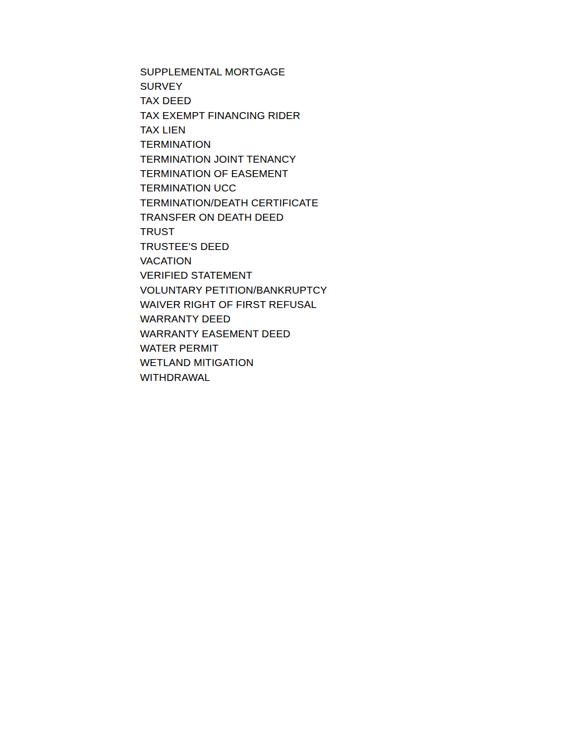SUPPLEMENTAL MORTGAGE
SURVEY
TAX DEED
TAX EXEMPT FINANCING RIDER
TAX LIEN
TERMINATION
TERMINATION JOINT TENANCY
TERMINATION OF EASEMENT
TERMINATION UCC
TERMINATION/DEATH CERTIFICATE
TRANSFER ON DEATH DEED
TRUST
TRUSTEE'S DEED
VACATION
VERIFIED STATEMENT
VOLUNTARY PETITION/BANKRUPTCY
WAIVER RIGHT OF FIRST REFUSAL
WARRANTY DEED
WARRANTY EASEMENT DEED
WATER PERMIT
WETLAND MITIGATION
WITHDRAWAL